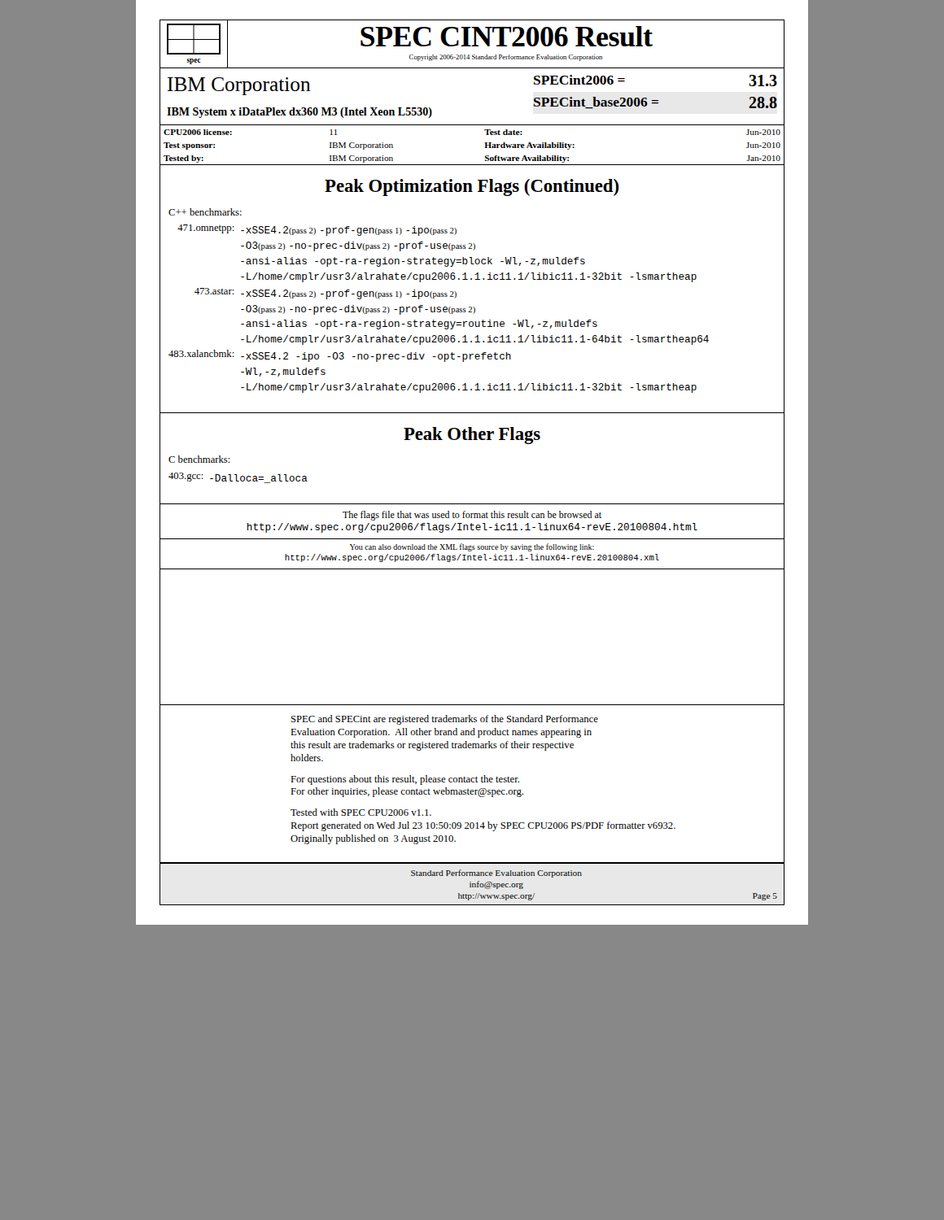spec
SPEC CINT2006 Result
Copyright 2006-2014 Standard Performance Evaluation Corporation
IBM Corporation
IBM System x iDataPlex dx360 M3 (Intel Xeon L5530)
| SPECint2006 = | 31.3 |
| SPECint_base2006 = | 28.8 |
| CPU2006 license: | 11 | Test date: | Jun-2010 |
| Test sponsor: | IBM Corporation | Hardware Availability: | Jun-2010 |
| Tested by: | IBM Corporation | Software Availability: | Jan-2010 |
Peak Optimization Flags (Continued)
C++ benchmarks:
| 471.omnetpp: | -xSSE4.2 (pass 2) -prof-gen (pass 1) -ipo (pass 2) -O3 (pass 2) -no-prec-div (pass 2) -prof-use (pass 2) -ansi-alias -opt-ra-region-strategy=block -Wl,-z,muldefs -L/home/cmplr/usr3/alrahate/cpu2006.1.1.ic11.1/libic11.1-32bit -lsmartheap |
| 473.astar: | -xSSE4.2 (pass 2) -prof-gen (pass 1) -ipo (pass 2) -O3 (pass 2) -no-prec-div (pass 2) -prof-use (pass 2) -ansi-alias -opt-ra-region-strategy=routine -Wl,-z,muldefs -L/home/cmplr/usr3/alrahate/cpu2006.1.1.ic11.1/libic11.1-64bit -lsmartheap64 |
| 483.xalancbmk: | -xSSE4.2 -ipo -O3 -no-prec-div -opt-prefetch -Wl,-z,muldefs -L/home/cmplr/usr3/alrahate/cpu2006.1.1.ic11.1/libic11.1-32bit -lsmartheap |
Peak Other Flags
C benchmarks:
| 403.gcc: | -Dalloca=_alloca |
The flags file that was used to format this result can be browsed at
http://www.spec.org/cpu2006/flags/Intel-ic11.1-linux64-revE.20100804.html
You can also download the XML flags source by saving the following link:
http://www.spec.org/cpu2006/flags/Intel-ic11.1-linux64-revE.20100804.xml
SPEC and SPECint are registered trademarks of the Standard Performance
Evaluation Corporation. All other brand and product names appearing in
this result are trademarks or registered trademarks of their respective
holders.
For questions about this result, please contact the tester.
For other inquiries, please contact webmaster@spec.org.
Tested with SPEC CPU2006 v1.1.
Report generated on Wed Jul 23 10:50:09 2014 by SPEC CPU2006 PS/PDF formatter v6932.
Originally published on 3 August 2010.
Standard Performance Evaluation Corporation
info@spec.org
http://www.spec.org/
Page 5